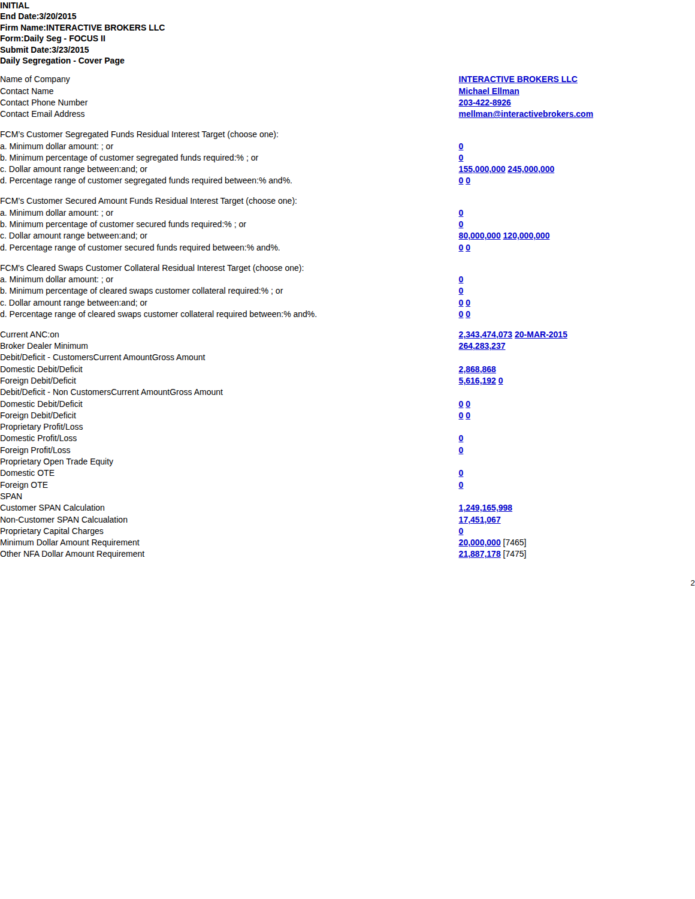INITIAL
End Date:3/20/2015
Firm Name:INTERACTIVE BROKERS LLC
Form:Daily Seg - FOCUS II
Submit Date:3/23/2015
Daily Segregation - Cover Page
| Name of Company | INTERACTIVE BROKERS LLC |
| Contact Name | Michael Ellman |
| Contact Phone Number | 203-422-8926 |
| Contact Email Address | mellman@interactivebrokers.com |
| FCM’s Customer Segregated Funds Residual Interest Target (choose one): |
| a. Minimum dollar amount: ; or | 0 |
| b. Minimum percentage of customer segregated funds required:% ; or | 0 |
| c. Dollar amount range between:and; or | 155,000,000 245,000,000 |
| d. Percentage range of customer segregated funds required between:% and%. | 0 0 |
| FCM’s Customer Secured Amount Funds Residual Interest Target (choose one): |
| a. Minimum dollar amount: ; or | 0 |
| b. Minimum percentage of customer secured funds required:% ; or | 0 |
| c. Dollar amount range between:and; or | 80,000,000 120,000,000 |
| d. Percentage range of customer secured funds required between:% and%. | 0 0 |
| FCM's Cleared Swaps Customer Collateral Residual Interest Target (choose one): |
| a. Minimum dollar amount: ; or | 0 |
| b. Minimum percentage of cleared swaps customer collateral required:% ; or | 0 |
| c. Dollar amount range between:and; or | 0 0 |
| d. Percentage range of cleared swaps customer collateral required between:% and%. | 0 0 |
| Current ANC:on | 2,343,474,073 20-MAR-2015 |
| Broker Dealer Minimum | 264,283,237 |
| Debit/Deficit - CustomersCurrent AmountGross Amount | |
| Domestic Debit/Deficit | 2,868,868 |
| Foreign Debit/Deficit | 5,616,192 0 |
| Debit/Deficit - Non CustomersCurrent AmountGross Amount | |
| Domestic Debit/Deficit | 0 0 |
| Foreign Debit/Deficit | 0 0 |
| Proprietary Profit/Loss | |
| Domestic Profit/Loss | 0 |
| Foreign Profit/Loss | 0 |
| Proprietary Open Trade Equity | |
| Domestic OTE | 0 |
| Foreign OTE | 0 |
| SPAN | |
| Customer SPAN Calculation | 1,249,165,998 |
| Non-Customer SPAN Calcualation | 17,451,067 |
| Proprietary Capital Charges | 0 |
| Minimum Dollar Amount Requirement | 20,000,000 [7465] |
| Other NFA Dollar Amount Requirement | 21,887,178 [7475] |
2